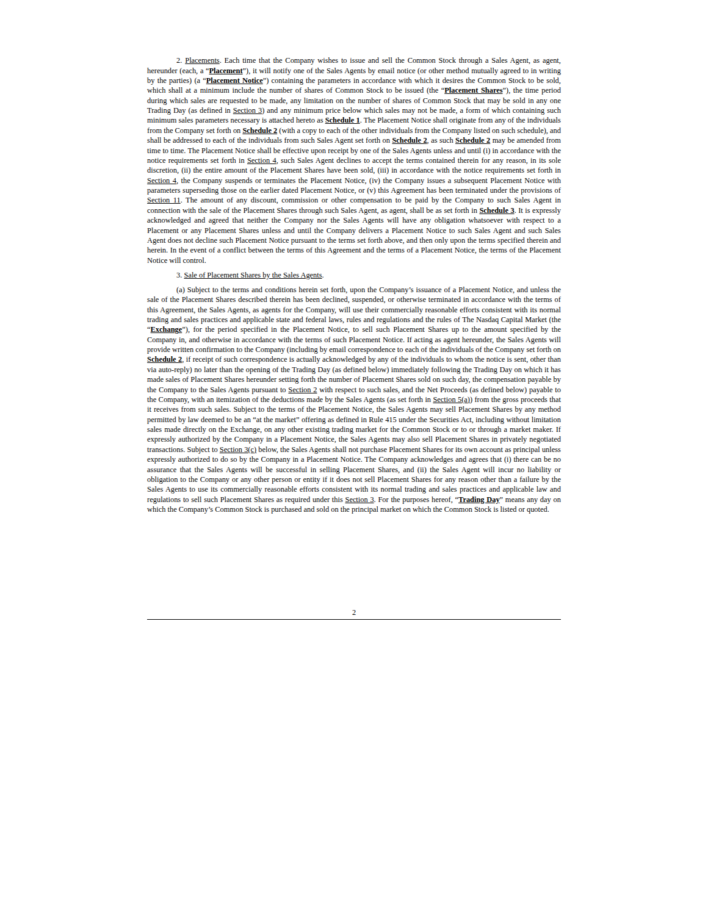2. Placements. Each time that the Company wishes to issue and sell the Common Stock through a Sales Agent, as agent, hereunder (each, a “Placement”), it will notify one of the Sales Agents by email notice (or other method mutually agreed to in writing by the parties) (a “Placement Notice”) containing the parameters in accordance with which it desires the Common Stock to be sold, which shall at a minimum include the number of shares of Common Stock to be issued (the “Placement Shares”), the time period during which sales are requested to be made, any limitation on the number of shares of Common Stock that may be sold in any one Trading Day (as defined in Section 3) and any minimum price below which sales may not be made, a form of which containing such minimum sales parameters necessary is attached hereto as Schedule 1. The Placement Notice shall originate from any of the individuals from the Company set forth on Schedule 2 (with a copy to each of the other individuals from the Company listed on such schedule), and shall be addressed to each of the individuals from such Sales Agent set forth on Schedule 2, as such Schedule 2 may be amended from time to time. The Placement Notice shall be effective upon receipt by one of the Sales Agents unless and until (i) in accordance with the notice requirements set forth in Section 4, such Sales Agent declines to accept the terms contained therein for any reason, in its sole discretion, (ii) the entire amount of the Placement Shares have been sold, (iii) in accordance with the notice requirements set forth in Section 4, the Company suspends or terminates the Placement Notice, (iv) the Company issues a subsequent Placement Notice with parameters superseding those on the earlier dated Placement Notice, or (v) this Agreement has been terminated under the provisions of Section 11. The amount of any discount, commission or other compensation to be paid by the Company to such Sales Agent in connection with the sale of the Placement Shares through such Sales Agent, as agent, shall be as set forth in Schedule 3. It is expressly acknowledged and agreed that neither the Company nor the Sales Agents will have any obligation whatsoever with respect to a Placement or any Placement Shares unless and until the Company delivers a Placement Notice to such Sales Agent and such Sales Agent does not decline such Placement Notice pursuant to the terms set forth above, and then only upon the terms specified therein and herein. In the event of a conflict between the terms of this Agreement and the terms of a Placement Notice, the terms of the Placement Notice will control.
3. Sale of Placement Shares by the Sales Agents.
(a) Subject to the terms and conditions herein set forth, upon the Company’s issuance of a Placement Notice, and unless the sale of the Placement Shares described therein has been declined, suspended, or otherwise terminated in accordance with the terms of this Agreement, the Sales Agents, as agents for the Company, will use their commercially reasonable efforts consistent with its normal trading and sales practices and applicable state and federal laws, rules and regulations and the rules of The Nasdaq Capital Market (the “Exchange”), for the period specified in the Placement Notice, to sell such Placement Shares up to the amount specified by the Company in, and otherwise in accordance with the terms of such Placement Notice. If acting as agent hereunder, the Sales Agents will provide written confirmation to the Company (including by email correspondence to each of the individuals of the Company set forth on Schedule 2, if receipt of such correspondence is actually acknowledged by any of the individuals to whom the notice is sent, other than via auto-reply) no later than the opening of the Trading Day (as defined below) immediately following the Trading Day on which it has made sales of Placement Shares hereunder setting forth the number of Placement Shares sold on such day, the compensation payable by the Company to the Sales Agents pursuant to Section 2 with respect to such sales, and the Net Proceeds (as defined below) payable to the Company, with an itemization of the deductions made by the Sales Agents (as set forth in Section 5(a)) from the gross proceeds that it receives from such sales. Subject to the terms of the Placement Notice, the Sales Agents may sell Placement Shares by any method permitted by law deemed to be an “at the market” offering as defined in Rule 415 under the Securities Act, including without limitation sales made directly on the Exchange, on any other existing trading market for the Common Stock or to or through a market maker. If expressly authorized by the Company in a Placement Notice, the Sales Agents may also sell Placement Shares in privately negotiated transactions. Subject to Section 3(c) below, the Sales Agents shall not purchase Placement Shares for its own account as principal unless expressly authorized to do so by the Company in a Placement Notice. The Company acknowledges and agrees that (i) there can be no assurance that the Sales Agents will be successful in selling Placement Shares, and (ii) the Sales Agent will incur no liability or obligation to the Company or any other person or entity if it does not sell Placement Shares for any reason other than a failure by the Sales Agents to use its commercially reasonable efforts consistent with its normal trading and sales practices and applicable law and regulations to sell such Placement Shares as required under this Section 3. For the purposes hereof, “Trading Day” means any day on which the Company’s Common Stock is purchased and sold on the principal market on which the Common Stock is listed or quoted.
2